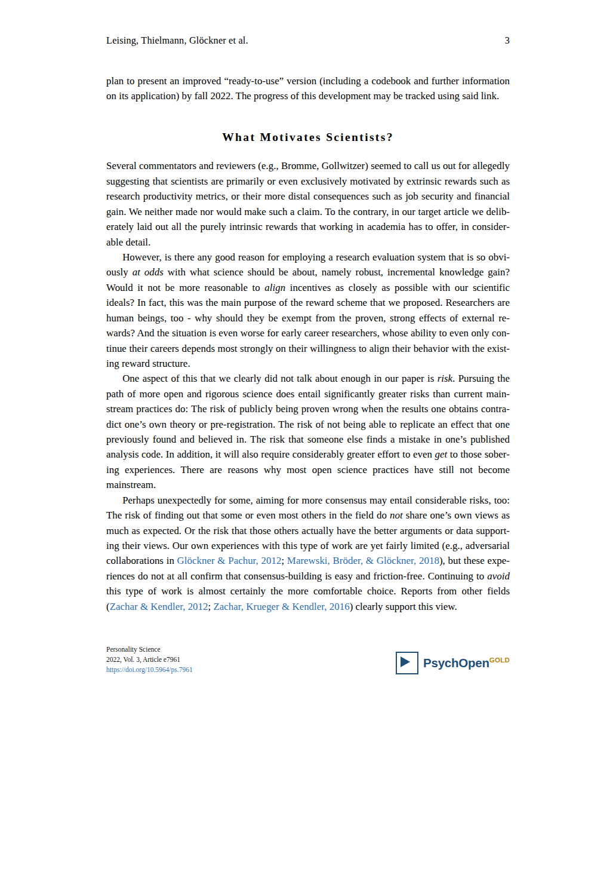Leising, Thielmann, Glöckner et al. 3
plan to present an improved “ready-to-use” version (including a codebook and further information on its application) by fall 2022. The progress of this development may be tracked using said link.
What Motivates Scientists?
Several commentators and reviewers (e.g., Bromme, Gollwitzer) seemed to call us out for allegedly suggesting that scientists are primarily or even exclusively motivated by extrinsic rewards such as research productivity metrics, or their more distal consequences such as job security and financial gain. We neither made nor would make such a claim. To the contrary, in our target article we deliberately laid out all the purely intrinsic rewards that working in academia has to offer, in considerable detail.
However, is there any good reason for employing a research evaluation system that is so obviously at odds with what science should be about, namely robust, incremental knowledge gain? Would it not be more reasonable to align incentives as closely as possible with our scientific ideals? In fact, this was the main purpose of the reward scheme that we proposed. Researchers are human beings, too - why should they be exempt from the proven, strong effects of external rewards? And the situation is even worse for early career researchers, whose ability to even only continue their careers depends most strongly on their willingness to align their behavior with the existing reward structure.
One aspect of this that we clearly did not talk about enough in our paper is risk. Pursuing the path of more open and rigorous science does entail significantly greater risks than current mainstream practices do: The risk of publicly being proven wrong when the results one obtains contradict one’s own theory or pre-registration. The risk of not being able to replicate an effect that one previously found and believed in. The risk that someone else finds a mistake in one’s published analysis code. In addition, it will also require considerably greater effort to even get to those sobering experiences. There are reasons why most open science practices have still not become mainstream.
Perhaps unexpectedly for some, aiming for more consensus may entail considerable risks, too: The risk of finding out that some or even most others in the field do not share one’s own views as much as expected. Or the risk that those others actually have the better arguments or data supporting their views. Our own experiences with this type of work are yet fairly limited (e.g., adversarial collaborations in Glöckner & Pachur, 2012; Marewski, Bröder, & Glöckner, 2018), but these experiences do not at all confirm that consensus-building is easy and friction-free. Continuing to avoid this type of work is almost certainly the more comfortable choice. Reports from other fields (Zachar & Kendler, 2012; Zachar, Krueger & Kendler, 2016) clearly support this view.
Personality Science
2022, Vol. 3, Article e7961
https://doi.org/10.5964/ps.7961
PsychOpenGOLD